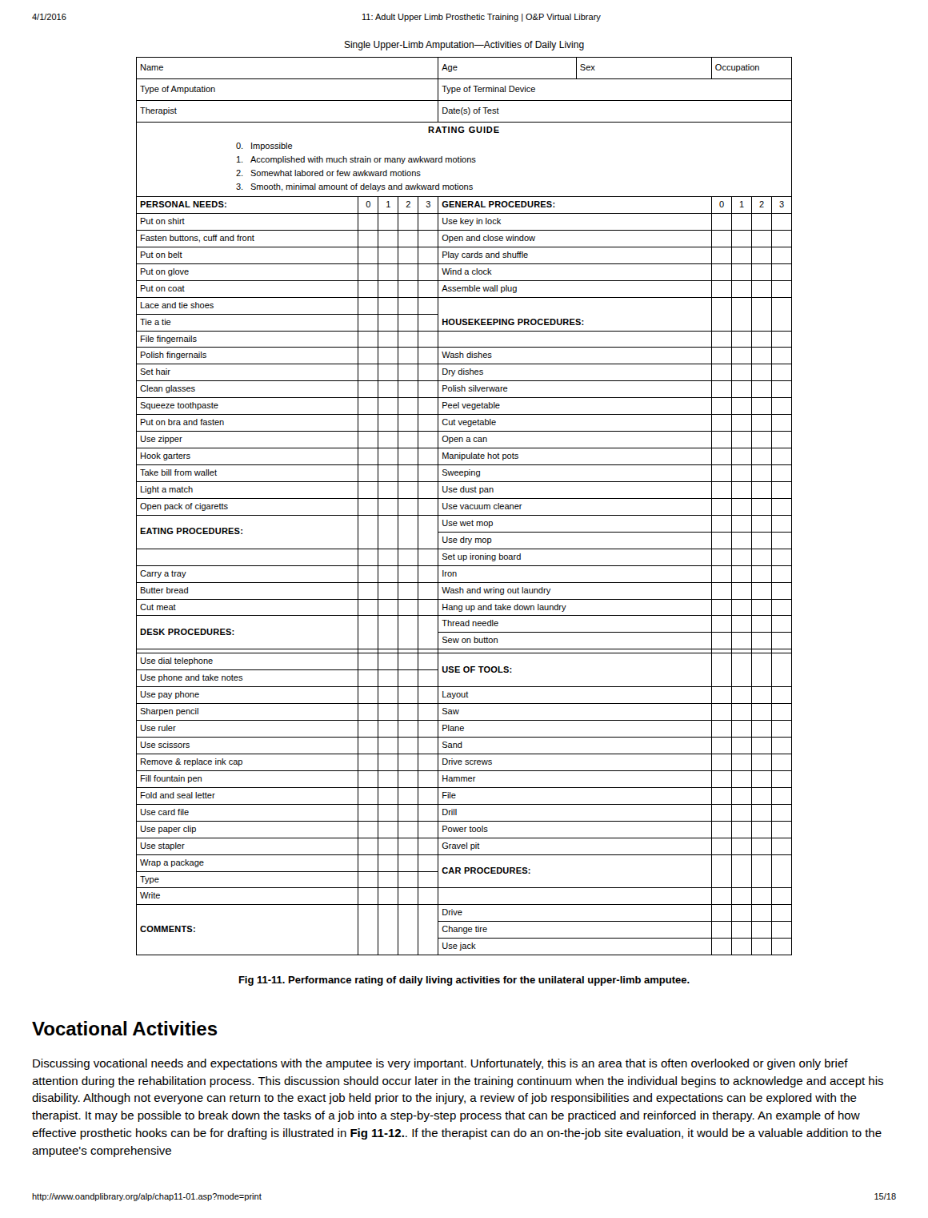4/1/2016
11: Adult Upper Limb Prosthetic Training | O&P Virtual Library
Single Upper-Limb Amputation—Activities of Daily Living
| Name | Age | Sex | Occupation |
| Type of Amputation | Type of Terminal Device |
| Therapist | Date(s) of Test |
| RATING GUIDE 0. Impossible 1. Accomplished with much strain or many awkward motions 2. Somewhat labored or few awkward motions 3. Smooth, minimal amount of delays and awkward motions |
| PERSONAL NEEDS: | 0 | 1 | 2 | 3 | GENERAL PROCEDURES: | 0 | 1 | 2 | 3 |
| Put on shirt | | | | | Use key in lock | | | | |
| Fasten buttons, cuff and front | | | | | Open and close window | | | | |
| Put on belt | | | | | Play cards and shuffle | | | | |
| Put on glove | | | | | Wind a clock | | | | |
| Put on coat | | | | | Assemble wall plug | | | | |
| Lace and tie shoes | | | | | HOUSEKEEPING PROCEDURES: | | | | |
| Tie a tie | | | | |
| File fingernails | | | | | | | | | |
| Polish fingernails | | | | | Wash dishes | | | | |
| Set hair | | | | | Dry dishes | | | | |
| Clean glasses | | | | | Polish silverware | | | | |
| Squeeze toothpaste | | | | | Peel vegetable | | | | |
| Put on bra and fasten | | | | | Cut vegetable | | | | |
| Use zipper | | | | | Open a can | | | | |
| Hook garters | | | | | Manipulate hot pots | | | | |
| Take bill from wallet | | | | | Sweeping | | | | |
| Light a match | | | | | Use dust pan | | | | |
| Open pack of cigaretts | | | | | Use vacuum cleaner | | | | |
| EATING PROCEDURES: | | | | | Use wet mop | | | | |
| Use dry mop | | | | |
| | | | | | Set up ironing board | | | | |
| Carry a tray | | | | | Iron | | | | |
| Butter bread | | | | | Wash and wring out laundry | | | | |
| Cut meat | | | | | Hang up and take down laundry | | | | |
| DESK PROCEDURES: | | | | | Thread needle | | | | |
| Sew on button | | | | |
| Use dial telephone | | | | | USE OF TOOLS: | | | | |
| Use phone and take notes | | | | |
| Use pay phone | | | | | Layout | | | | |
| Sharpen pencil | | | | | Saw | | | | |
| Use ruler | | | | | Plane | | | | |
| Use scissors | | | | | Sand | | | | |
| Remove & replace ink cap | | | | | Drive screws | | | | |
| Fill fountain pen | | | | | Hammer | | | | |
| Fold and seal letter | | | | | File | | | | |
| Use card file | | | | | Drill | | | | |
| Use paper clip | | | | | Power tools | | | | |
| Use stapler | | | | | Gravel pit | | | | |
| Wrap a package | | | | | CAR PROCEDURES: | | | | |
| Type | | | | |
| Write | | | | | | | | | |
| COMMENTS: | | | | | Drive | | | | |
| Change tire | | | | |
| Use jack | | | | |
Fig 11-11. Performance rating of daily living activities for the unilateral upper-limb amputee.
Vocational Activities
Discussing vocational needs and expectations with the amputee is very important. Unfortunately, this is an area that is often overlooked or given only brief attention during the rehabilitation process. This discussion should occur later in the training continuum when the individual begins to acknowledge and accept his disability. Although not everyone can return to the exact job held prior to the injury, a review of job responsibilities and expectations can be explored with the therapist. It may be possible to break down the tasks of a job into a step-by-step process that can be practiced and reinforced in therapy. An example of how effective prosthetic hooks can be for drafting is illustrated in Fig 11-12.. If the therapist can do an on-the-job site evaluation, it would be a valuable addition to the amputee's comprehensive
http://www.oandplibrary.org/alp/chap11-01.asp?mode=print
15/18